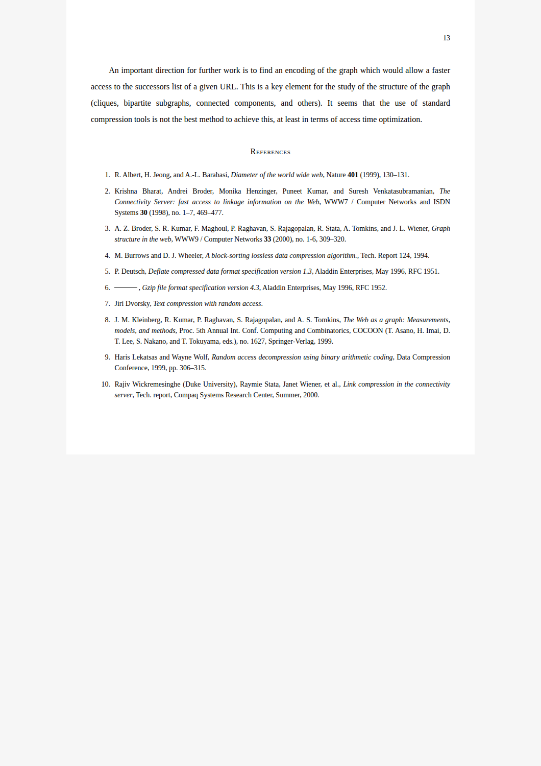13
An important direction for further work is to find an encoding of the graph which would allow a faster access to the successors list of a given URL. This is a key element for the study of the structure of the graph (cliques, bipartite subgraphs, connected components, and others). It seems that the use of standard compression tools is not the best method to achieve this, at least in terms of access time optimization.
References
R. Albert, H. Jeong, and A.-L. Barabasi, Diameter of the world wide web, Nature 401 (1999), 130–131.
Krishna Bharat, Andrei Broder, Monika Henzinger, Puneet Kumar, and Suresh Venkatasubramanian, The Connectivity Server: fast access to linkage information on the Web, WWW7 / Computer Networks and ISDN Systems 30 (1998), no. 1–7, 469–477.
A. Z. Broder, S. R. Kumar, F. Maghoul, P. Raghavan, S. Rajagopalan, R. Stata, A. Tomkins, and J. L. Wiener, Graph structure in the web, WWW9 / Computer Networks 33 (2000), no. 1-6, 309–320.
M. Burrows and D. J. Wheeler, A block-sorting lossless data compression algorithm., Tech. Report 124, 1994.
P. Deutsch, Deflate compressed data format specification version 1.3, Aladdin Enterprises, May 1996, RFC 1951.
, Gzip file format specification version 4.3, Aladdin Enterprises, May 1996, RFC 1952.
Jirí Dvorsky, Text compression with random access.
J. M. Kleinberg, R. Kumar, P. Raghavan, S. Rajagopalan, and A. S. Tomkins, The Web as a graph: Measurements, models, and methods, Proc. 5th Annual Int. Conf. Computing and Combinatorics, COCOON (T. Asano, H. Imai, D. T. Lee, S. Nakano, and T. Tokuyama, eds.), no. 1627, Springer-Verlag, 1999.
Haris Lekatsas and Wayne Wolf, Random access decompression using binary arithmetic coding, Data Compression Conference, 1999, pp. 306–315.
Rajiv Wickremesinghe (Duke University), Raymie Stata, Janet Wiener, et al., Link compression in the connectivity server, Tech. report, Compaq Systems Research Center, Summer, 2000.